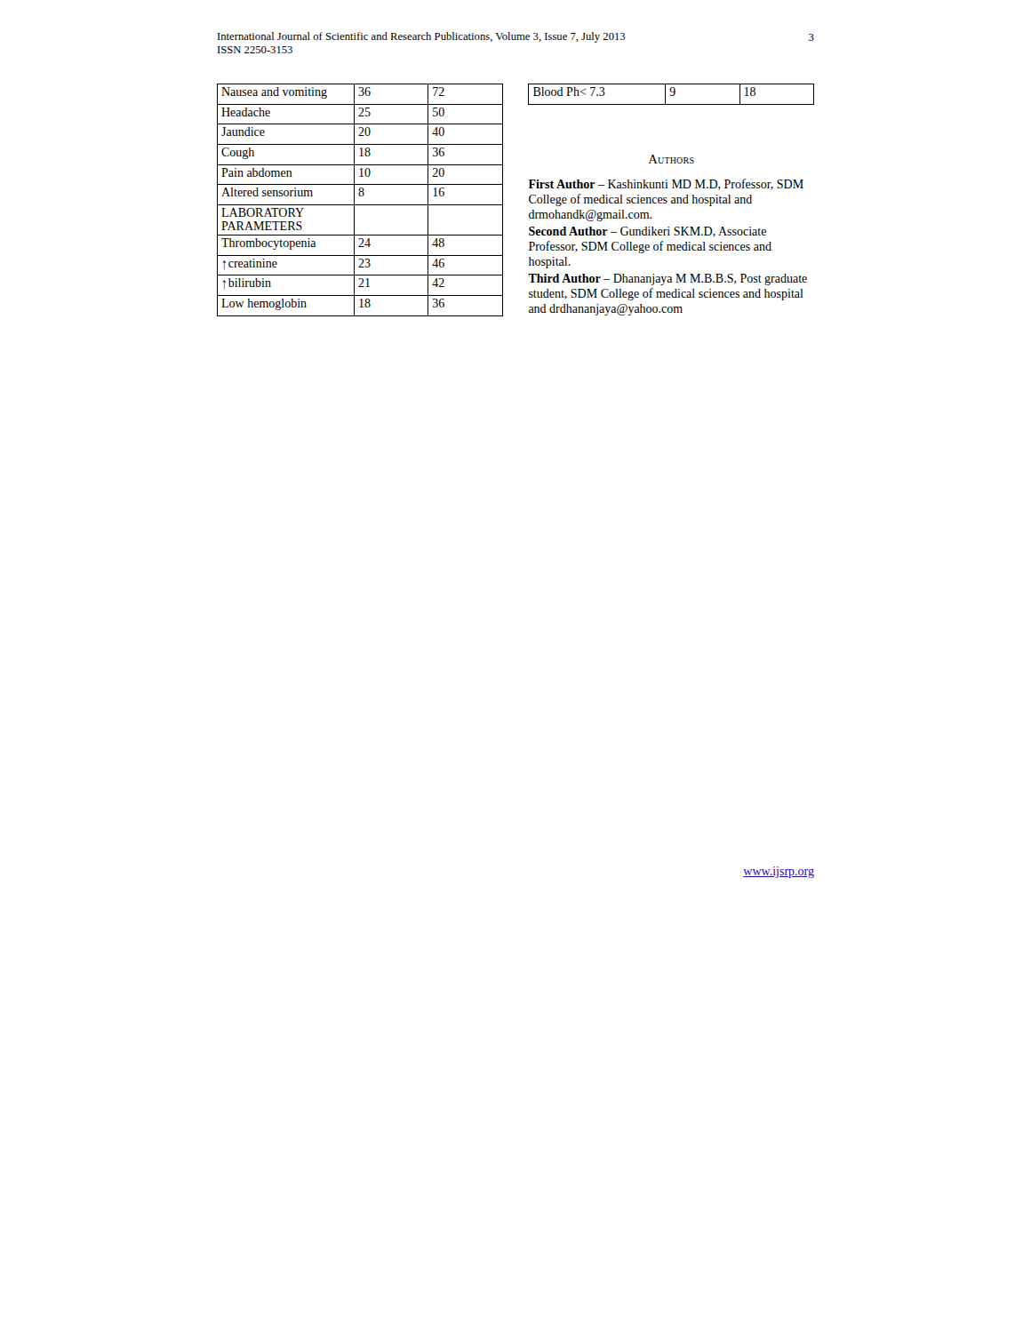International Journal of Scientific and Research Publications, Volume 3, Issue 7, July 2013
ISSN 2250-3153
3
| Nausea and vomiting | 36 | 72 |
| Headache | 25 | 50 |
| Jaundice | 20 | 40 |
| Cough | 18 | 36 |
| Pain abdomen | 10 | 20 |
| Altered sensorium | 8 | 16 |
| LABORATORY PARAMETERS | | |
| Thrombocytopenia | 24 | 48 |
| ↑ creatinine | 23 | 46 |
| ↑ bilirubin | 21 | 42 |
| Low hemoglobin | 18 | 36 |
| Blood Ph< 7.3 | 9 | 18 |
Authors
First Author – Kashinkunti MD M.D, Professor, SDM College of medical sciences and hospital and drmohandk@gmail.com.
Second Author – Gundikeri SKM.D, Associate Professor, SDM College of medical sciences and hospital.
Third Author – Dhananjaya M M.B.B.S, Post graduate student, SDM College of medical sciences and hospital and drdhananjaya@yahoo.com
www.ijsrp.org